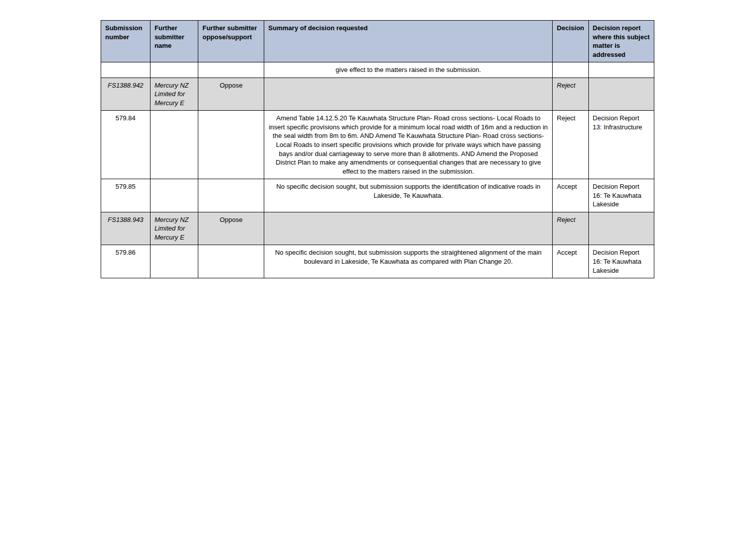| Submission number | Further submitter name | Further submitter oppose/support | Summary of decision requested | Decision | Decision report where this subject matter is addressed |
| --- | --- | --- | --- | --- | --- |
| | | | give effect to the matters raised in the submission. | | |
| FS1388.942 | Mercury NZ Limited for Mercury E | Oppose | | Reject | |
| 579.84 | | | Amend Table 14.12.5.20 Te Kauwhata Structure Plan- Road cross sections- Local Roads to insert specific provisions which provide for a minimum local road width of 16m and a reduction in the seal width from 8m to 6m. AND Amend Te Kauwhata Structure Plan- Road cross sections- Local Roads to insert specific provisions which provide for private ways which have passing bays and/or dual carriageway to serve more than 8 allotments. AND Amend the Proposed District Plan to make any amendments or consequential changes that are necessary to give effect to the matters raised in the submission. | Reject | Decision Report 13: Infrastructure |
| 579.85 | | | No specific decision sought, but submission supports the identification of indicative roads in Lakeside, Te Kauwhata. | Accept | Decision Report 16: Te Kauwhata Lakeside |
| FS1388.943 | Mercury NZ Limited for Mercury E | Oppose | | Reject | |
| 579.86 | | | No specific decision sought, but submission supports the straightened alignment of the main boulevard in Lakeside, Te Kauwhata as compared with Plan Change 20. | Accept | Decision Report 16: Te Kauwhata Lakeside |